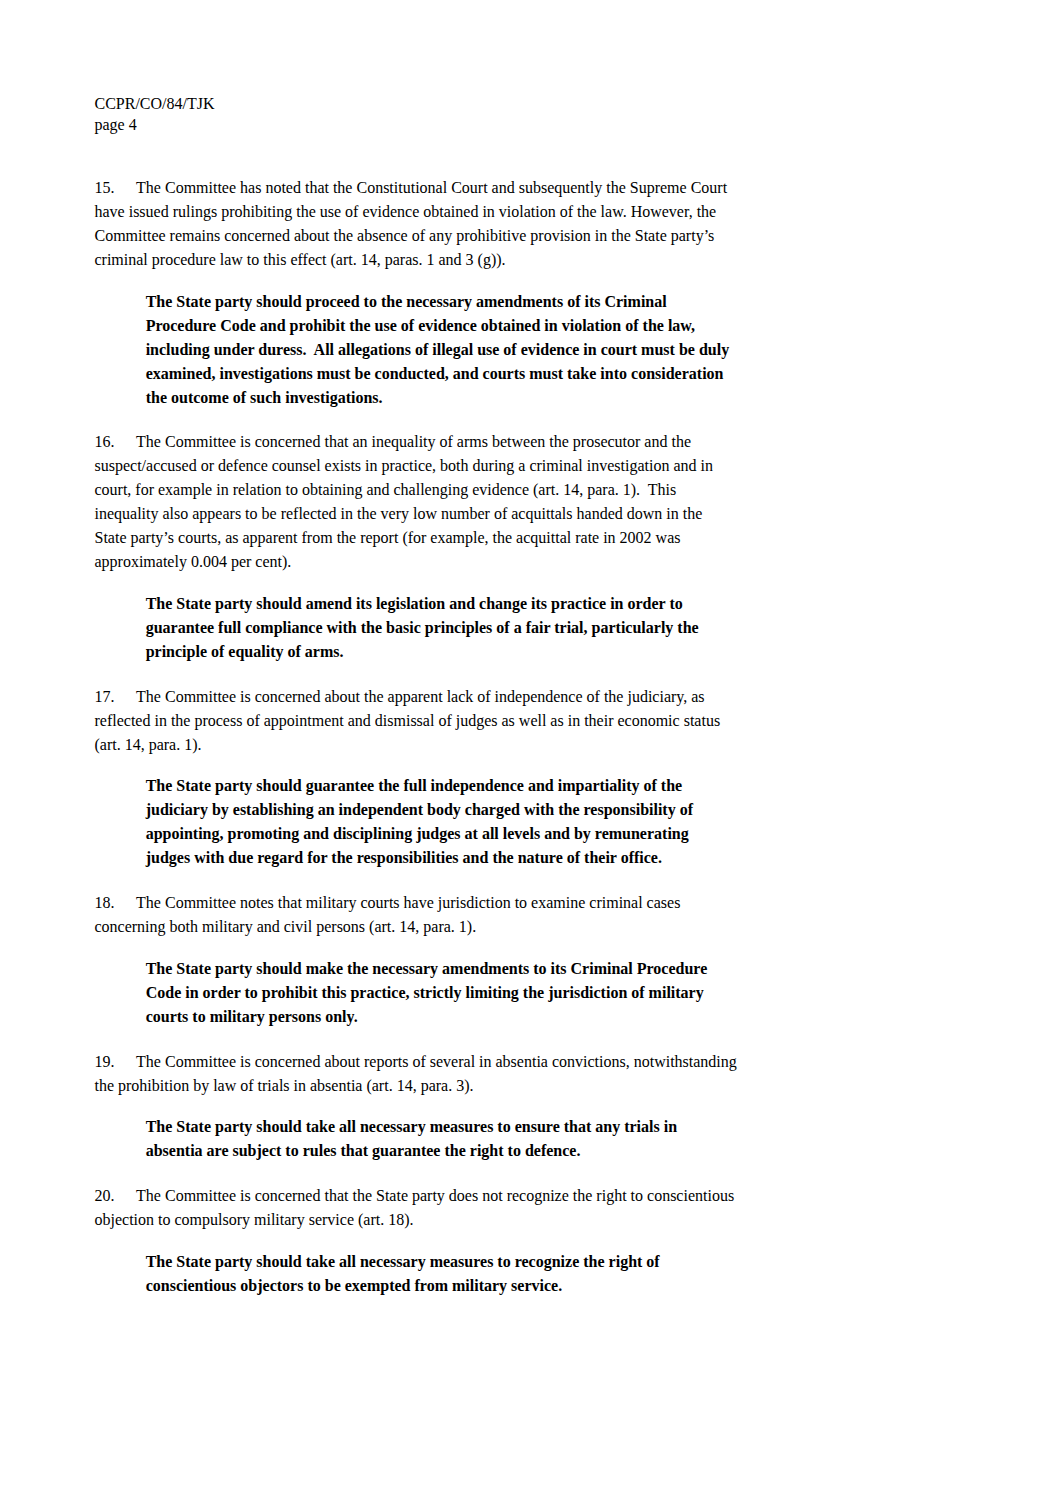CCPR/CO/84/TJK
page 4
15. The Committee has noted that the Constitutional Court and subsequently the Supreme Court have issued rulings prohibiting the use of evidence obtained in violation of the law. However, the Committee remains concerned about the absence of any prohibitive provision in the State party’s criminal procedure law to this effect (art. 14, paras. 1 and 3 (g)).
The State party should proceed to the necessary amendments of its Criminal Procedure Code and prohibit the use of evidence obtained in violation of the law, including under duress. All allegations of illegal use of evidence in court must be duly examined, investigations must be conducted, and courts must take into consideration the outcome of such investigations.
16. The Committee is concerned that an inequality of arms between the prosecutor and the suspect/accused or defence counsel exists in practice, both during a criminal investigation and in court, for example in relation to obtaining and challenging evidence (art. 14, para. 1). This inequality also appears to be reflected in the very low number of acquittals handed down in the State party’s courts, as apparent from the report (for example, the acquittal rate in 2002 was approximately 0.004 per cent).
The State party should amend its legislation and change its practice in order to guarantee full compliance with the basic principles of a fair trial, particularly the principle of equality of arms.
17. The Committee is concerned about the apparent lack of independence of the judiciary, as reflected in the process of appointment and dismissal of judges as well as in their economic status (art. 14, para. 1).
The State party should guarantee the full independence and impartiality of the judiciary by establishing an independent body charged with the responsibility of appointing, promoting and disciplining judges at all levels and by remunerating judges with due regard for the responsibilities and the nature of their office.
18. The Committee notes that military courts have jurisdiction to examine criminal cases concerning both military and civil persons (art. 14, para. 1).
The State party should make the necessary amendments to its Criminal Procedure Code in order to prohibit this practice, strictly limiting the jurisdiction of military courts to military persons only.
19. The Committee is concerned about reports of several in absentia convictions, notwithstanding the prohibition by law of trials in absentia (art. 14, para. 3).
The State party should take all necessary measures to ensure that any trials in absentia are subject to rules that guarantee the right to defence.
20. The Committee is concerned that the State party does not recognize the right to conscientious objection to compulsory military service (art. 18).
The State party should take all necessary measures to recognize the right of conscientious objectors to be exempted from military service.